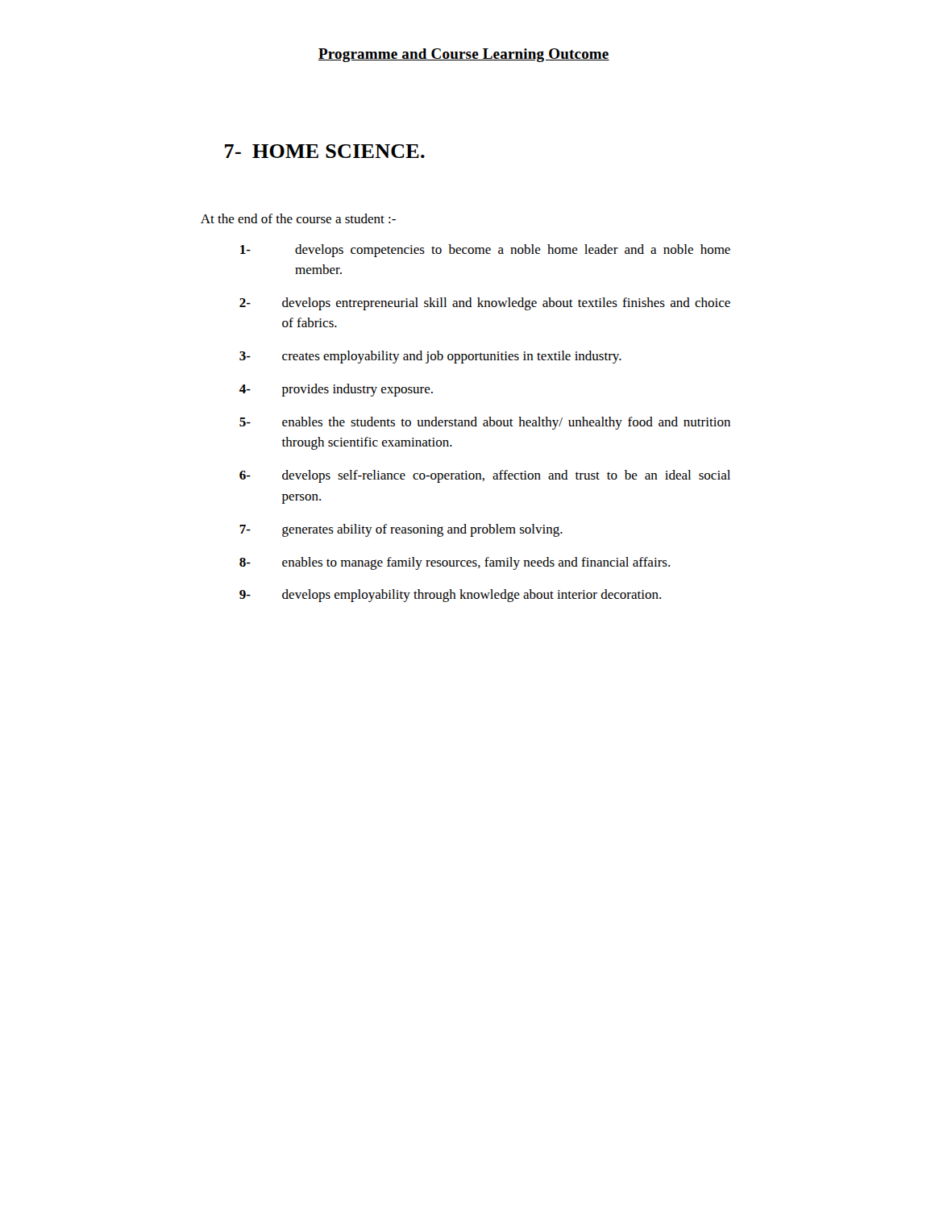Programme and Course Learning Outcome
7- HOME SCIENCE.
At the end of the course a student :-
1-develops competencies to become a noble home leader and a noble home member.
2-develops entrepreneurial skill and knowledge about textiles finishes and choice of fabrics.
3-creates employability and job opportunities in textile industry.
4-provides industry exposure.
5-enables the students to understand about healthy/ unhealthy food and nutrition through scientific examination.
6-develops self-reliance co-operation, affection and trust to be an ideal social person.
7-generates ability of reasoning and problem solving.
8-enables to manage family resources, family needs and financial affairs.
9-develops employability through knowledge about interior decoration.